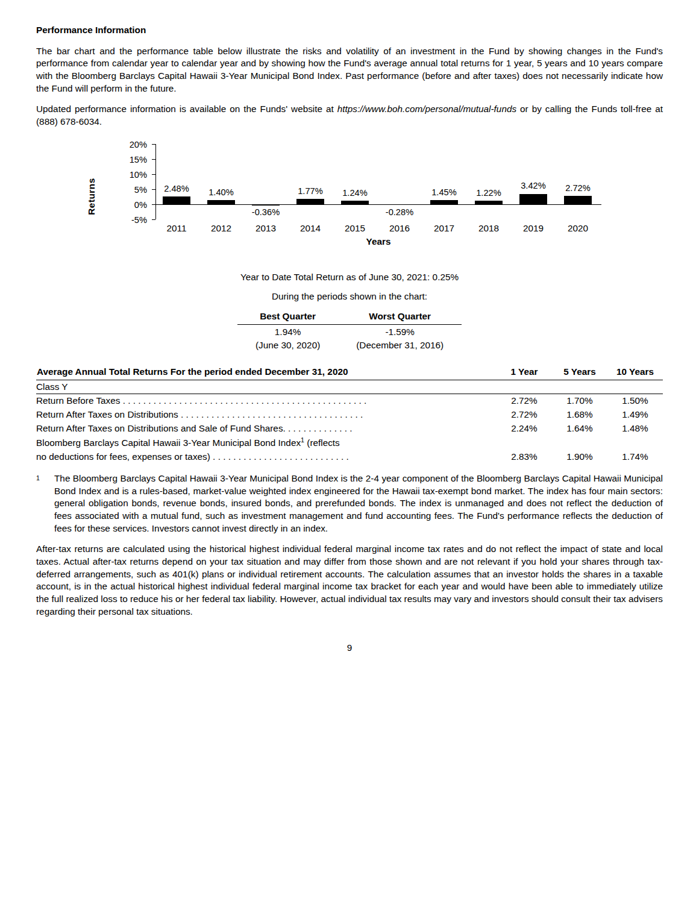Performance Information
The bar chart and the performance table below illustrate the risks and volatility of an investment in the Fund by showing changes in the Fund's performance from calendar year to calendar year and by showing how the Fund's average annual total returns for 1 year, 5 years and 10 years compare with the Bloomberg Barclays Capital Hawaii 3-Year Municipal Bond Index. Past performance (before and after taxes) does not necessarily indicate how the Fund will perform in the future.
Updated performance information is available on the Funds' website at https://www.boh.com/personal/mutual-funds or by calling the Funds toll-free at (888) 678-6034.
Returns
20% 15% 10% 5% 0% -5%
2.48%
1.40%
-0.36%
1.77%
1.24%
-0.28%
1.45%
1.22%
3.42%
2.72%
2011 2012 2013 2014 2015 2016 2017 2018 2019 2020
Years
Year to Date Total Return as of June 30, 2021: 0.25%
During the periods shown in the chart:
| Best Quarter | Worst Quarter |
| --- | --- |
| 1.94% | -1.59% |
| (June 30, 2020) | (December 31, 2016) |
| Average Annual Total Returns For the period ended December 31, 2020 | 1 Year | 5 Years | 10 Years |
| --- | --- | --- | --- |
| Class Y |
| Return Before Taxes . . . . . . . . . . . . . . . . . . . . . . . . . . . . . . . . . . . . . . . . . . . . . . . . | 2.72% | 1.70% | 1.50% |
| Return After Taxes on Distributions . . . . . . . . . . . . . . . . . . . . . . . . . . . . . . . . . . . . | 2.72% | 1.68% | 1.49% |
| Return After Taxes on Distributions and Sale of Fund Shares. . . . . . . . . . . . . . | 2.24% | 1.64% | 1.48% |
| Bloomberg Barclays Capital Hawaii 3-Year Municipal Bond Index 1 (reflects | | | |
| no deductions for fees, expenses or taxes) . . . . . . . . . . . . . . . . . . . . . . . . . . . | 2.83% | 1.90% | 1.74% |
1
The Bloomberg Barclays Capital Hawaii 3-Year Municipal Bond Index is the 2-4 year component of the Bloomberg Barclays Capital Hawaii Municipal Bond Index and is a rules-based, market-value weighted index engineered for the Hawaii tax-exempt bond market. The index has four main sectors: general obligation bonds, revenue bonds, insured bonds, and prerefunded bonds. The index is unmanaged and does not reflect the deduction of fees associated with a mutual fund, such as investment management and fund accounting fees. The Fund's performance reflects the deduction of fees for these services. Investors cannot invest directly in an index.
After-tax returns are calculated using the historical highest individual federal marginal income tax rates and do not reflect the impact of state and local taxes. Actual after-tax returns depend on your tax situation and may differ from those shown and are not relevant if you hold your shares through tax-deferred arrangements, such as 401(k) plans or individual retirement accounts. The calculation assumes that an investor holds the shares in a taxable account, is in the actual historical highest individual federal marginal income tax bracket for each year and would have been able to immediately utilize the full realized loss to reduce his or her federal tax liability. However, actual individual tax results may vary and investors should consult their tax advisers regarding their personal tax situations.
9